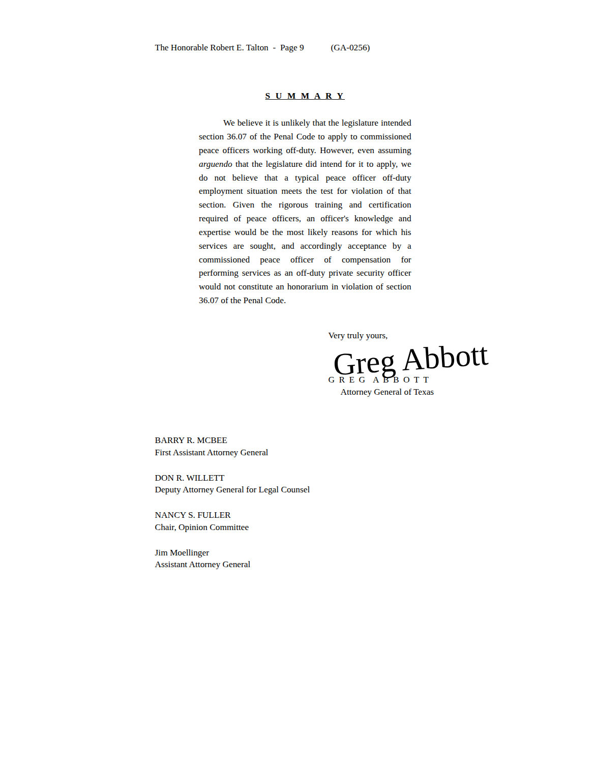The Honorable Robert E. Talton - Page 9 (GA-0256)
S U M M A R Y
We believe it is unlikely that the legislature intended section 36.07 of the Penal Code to apply to commissioned peace officers working off-duty. However, even assuming arguendo that the legislature did intend for it to apply, we do not believe that a typical peace officer off-duty employment situation meets the test for violation of that section. Given the rigorous training and certification required of peace officers, an officer's knowledge and expertise would be the most likely reasons for which his services are sought, and accordingly acceptance by a commissioned peace officer of compensation for performing services as an off-duty private security officer would not constitute an honorarium in violation of section 36.07 of the Penal Code.
Very truly yours,
Greg Abbott
G R E G A B B O T T
Attorney General of Texas
BARRY R. MCBEE
First Assistant Attorney General
DON R. WILLETT
Deputy Attorney General for Legal Counsel
NANCY S. FULLER
Chair, Opinion Committee
Jim Moellinger
Assistant Attorney General